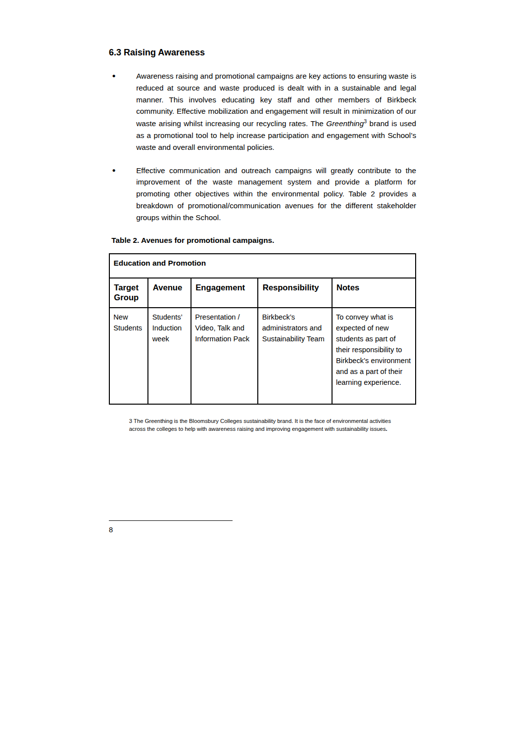6.3 Raising Awareness
Awareness raising and promotional campaigns are key actions to ensuring waste is reduced at source and waste produced is dealt with in a sustainable and legal manner. This involves educating key staff and other members of Birkbeck community. Effective mobilization and engagement will result in minimization of our waste arising whilst increasing our recycling rates. The Greenthing3 brand is used as a promotional tool to help increase participation and engagement with School’s waste and overall environmental policies.
Effective communication and outreach campaigns will greatly contribute to the improvement of the waste management system and provide a platform for promoting other objectives within the environmental policy. Table 2 provides a breakdown of promotional/communication avenues for the different stakeholder groups within the School.
Table 2. Avenues for promotional campaigns.
| Education and Promotion |
| Target Group | Avenue | Engagement | Responsibility | Notes |
| New Students | Students’ Induction week | Presentation / Video, Talk and Information Pack | Birkbeck’s administrators and Sustainability Team | To convey what is expected of new students as part of their responsibility to Birkbeck’s environment and as a part of their learning experience. |
3 The Greenthing is the Bloomsbury Colleges sustainability brand. It is the face of environmental activities across the colleges to help with awareness raising and improving engagement with sustainability issues.
8